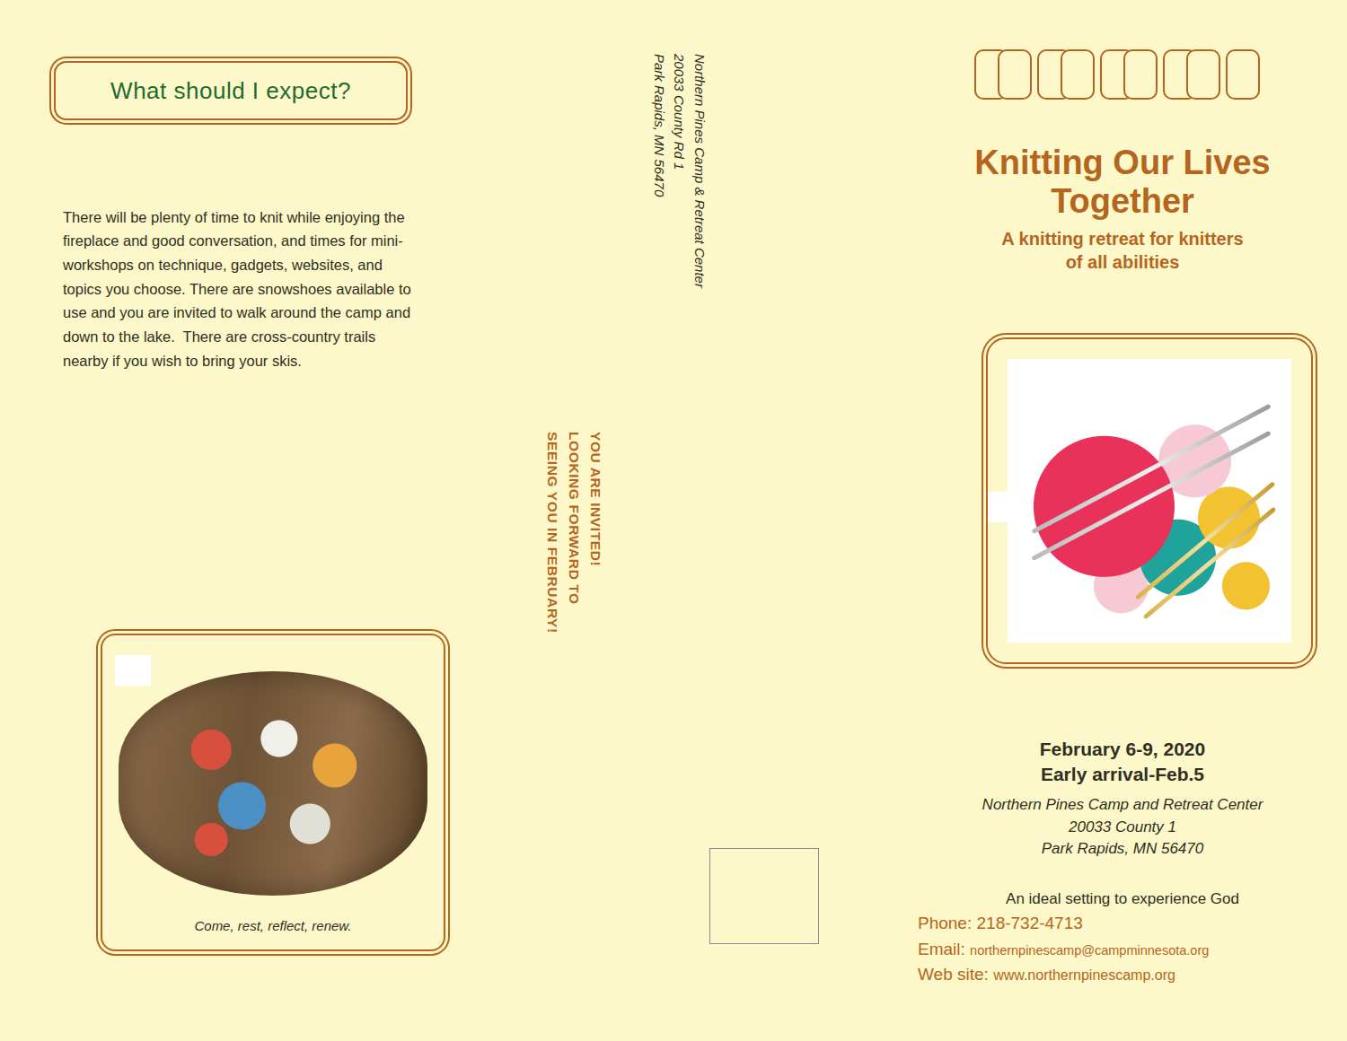What should I expect?
There will be plenty of time to knit while enjoying the fireplace and good conversation, and times for mini-workshops on technique, gadgets, websites, and topics you choose. There are snowshoes available to use and you are invited to walk around the camp and down to the lake. There are cross-country trails nearby if you wish to bring your skis.
Come, rest, reflect, renew.
Northern Pines Camp & Retreat Center
20033 County Rd 1
Park Rapids, MN 56470
YOU ARE INVITED!
LOOKING FORWARD TO
SEEING YOU IN FEBRUARY!
Knitting Our Lives Together
A knitting retreat for knitters
of all abilities
February 6-9, 2020
Early arrival-Feb.5
Northern Pines Camp and Retreat Center
20033 County 1
Park Rapids, MN 56470
An ideal setting to experience God
Phone: 218-732-4713
Email: northernpinescamp@campminnesota.org
Web site: www.northernpinescamp.org